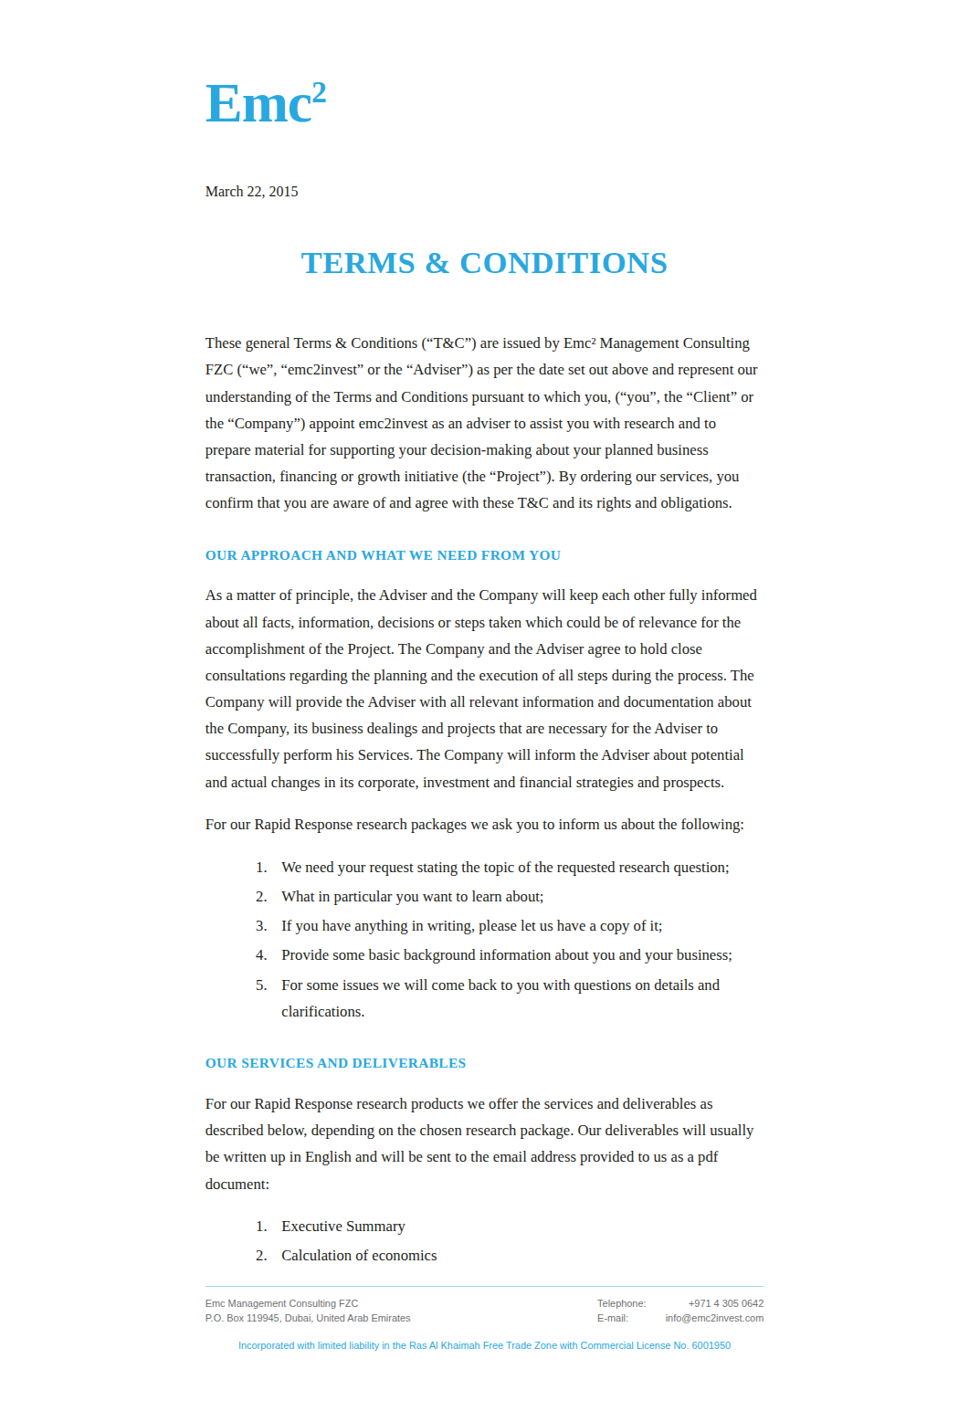Emc2
March 22, 2015
TERMS & CONDITIONS
These general Terms & Conditions (“T&C”) are issued by Emc² Management Consulting FZC (“we”, “emc2invest” or the “Adviser”) as per the date set out above and represent our understanding of the Terms and Conditions pursuant to which you, (“you”, the “Client” or the “Company”) appoint emc2invest as an adviser to assist you with research and to prepare material for supporting your decision-making about your planned business transaction, financing or growth initiative (the “Project”). By ordering our services, you confirm that you are aware of and agree with these T&C and its rights and obligations.
OUR APPROACH AND WHAT WE NEED FROM YOU
As a matter of principle, the Adviser and the Company will keep each other fully informed about all facts, information, decisions or steps taken which could be of relevance for the accomplishment of the Project. The Company and the Adviser agree to hold close consultations regarding the planning and the execution of all steps during the process. The Company will provide the Adviser with all relevant information and documentation about the Company, its business dealings and projects that are necessary for the Adviser to successfully perform his Services. The Company will inform the Adviser about potential and actual changes in its corporate, investment and financial strategies and prospects.
For our Rapid Response research packages we ask you to inform us about the following:
We need your request stating the topic of the requested research question;
What in particular you want to learn about;
If you have anything in writing, please let us have a copy of it;
Provide some basic background information about you and your business;
For some issues we will come back to you with questions on details and clarifications.
OUR SERVICES AND DELIVERABLES
For our Rapid Response research products we offer the services and deliverables as described below, depending on the chosen research package. Our deliverables will usually be written up in English and will be sent to the email address provided to us as a pdf document:
Executive Summary
Calculation of economics
Emc Management Consulting FZC
P.O. Box 119945, Dubai, United Arab Emirates
| Telephone: | +971 4 305 0642 |
| E-mail: | info@emc2invest.com |
Incorporated with limited liability in the Ras Al Khaimah Free Trade Zone with Commercial License No. 6001950